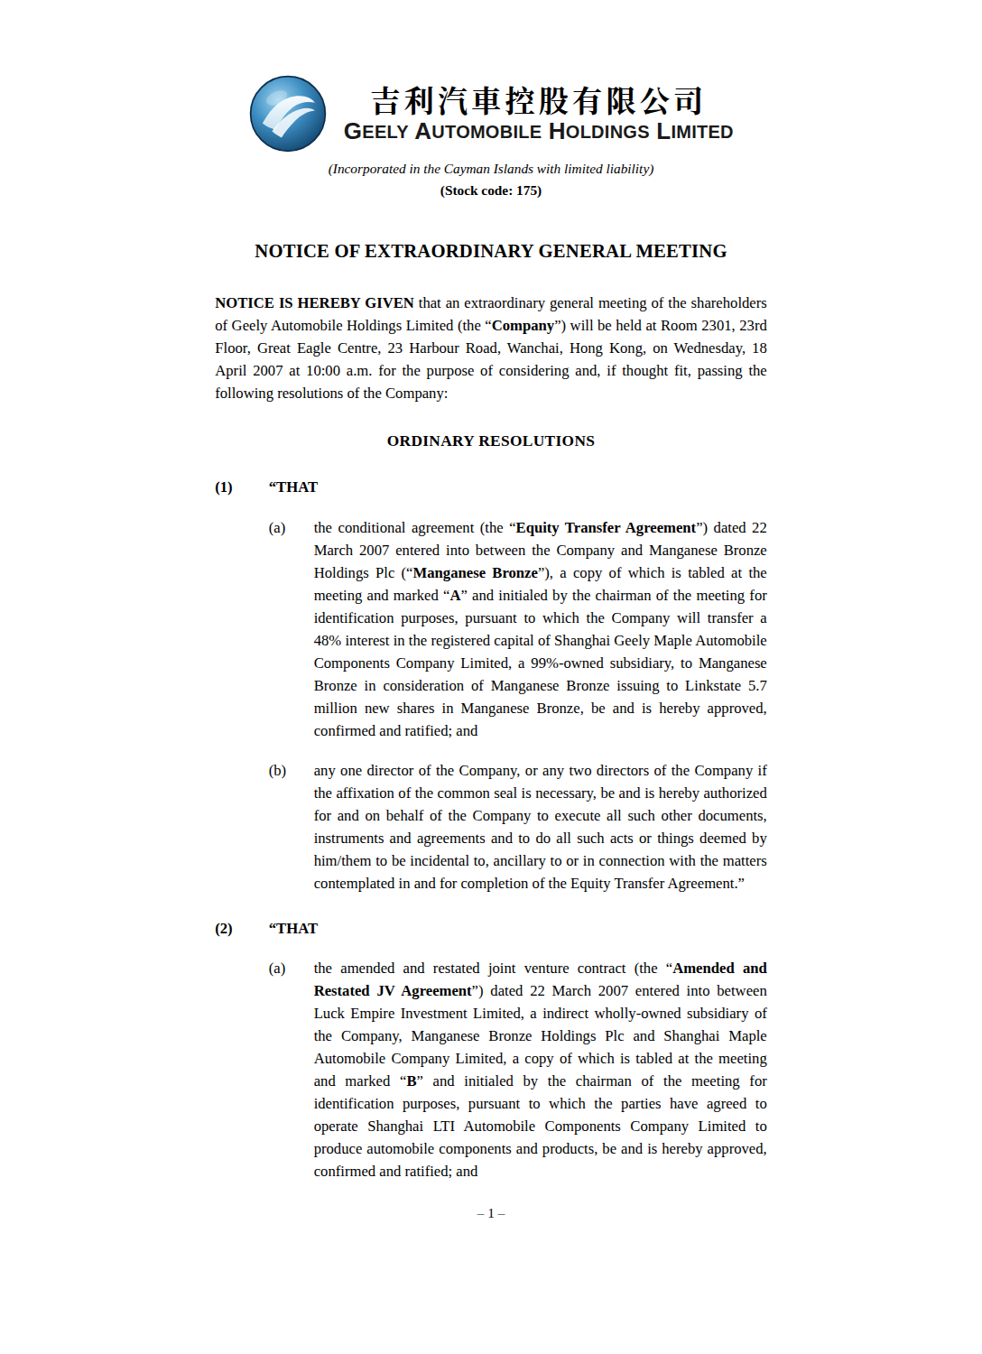吉利汽車控股有限公司
GEELY AUTOMOBILE HOLDINGS LIMITED
(Incorporated in the Cayman Islands with limited liability)
(Stock code: 175)
NOTICE OF EXTRAORDINARY GENERAL MEETING
NOTICE IS HEREBY GIVEN that an extraordinary general meeting of the shareholders of Geely Automobile Holdings Limited (the “Company”) will be held at Room 2301, 23rd Floor, Great Eagle Centre, 23 Harbour Road, Wanchai, Hong Kong, on Wednesday, 18 April 2007 at 10:00 a.m. for the purpose of considering and, if thought fit, passing the following resolutions of the Company:
ORDINARY RESOLUTIONS
(1)
“THAT
(a)
the conditional agreement (the “Equity Transfer Agreement”) dated 22 March 2007 entered into between the Company and Manganese Bronze Holdings Plc (“Manganese Bronze”), a copy of which is tabled at the meeting and marked “A” and initialed by the chairman of the meeting for identification purposes, pursuant to which the Company will transfer a 48% interest in the registered capital of Shanghai Geely Maple Automobile Components Company Limited, a 99%-owned subsidiary, to Manganese Bronze in consideration of Manganese Bronze issuing to Linkstate 5.7 million new shares in Manganese Bronze, be and is hereby approved, confirmed and ratified; and
(b)
any one director of the Company, or any two directors of the Company if the affixation of the common seal is necessary, be and is hereby authorized for and on behalf of the Company to execute all such other documents, instruments and agreements and to do all such acts or things deemed by him/them to be incidental to, ancillary to or in connection with the matters contemplated in and for completion of the Equity Transfer Agreement.”
(2)
“THAT
(a)
the amended and restated joint venture contract (the “Amended and Restated JV Agreement”) dated 22 March 2007 entered into between Luck Empire Investment Limited, a indirect wholly-owned subsidiary of the Company, Manganese Bronze Holdings Plc and Shanghai Maple Automobile Company Limited, a copy of which is tabled at the meeting and marked “B” and initialed by the chairman of the meeting for identification purposes, pursuant to which the parties have agreed to operate Shanghai LTI Automobile Components Company Limited to produce automobile components and products, be and is hereby approved, confirmed and ratified; and
– 1 –